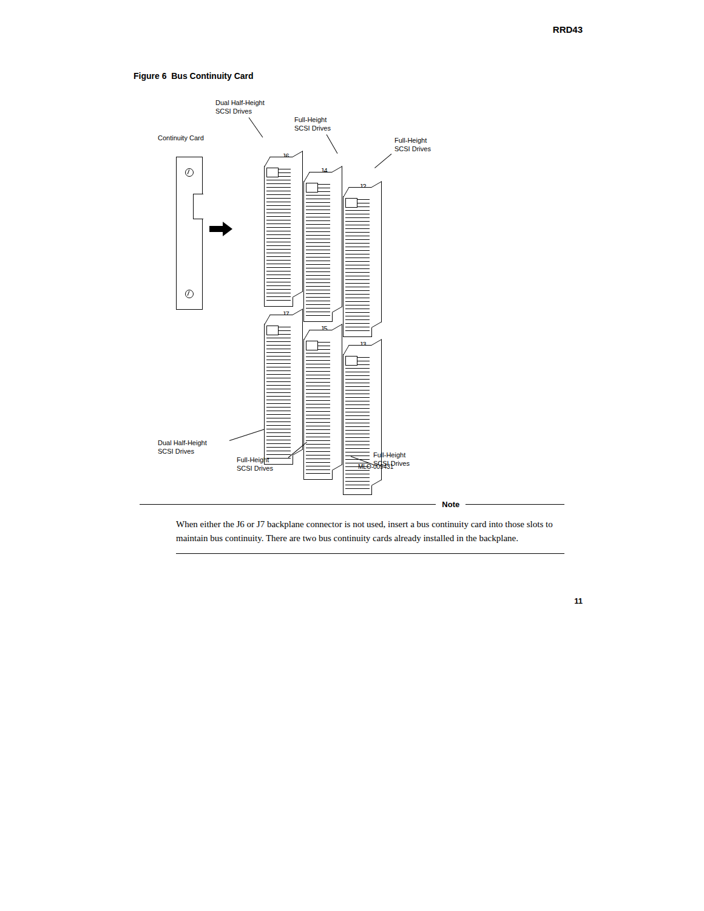RRD43
Figure 6 Bus Continuity Card
Dual Half-Height
SCSI Drives
Full-Height
SCSI Drives
Continuity Card
J6
J4
J2
Full-Height
SCSI Drives
J7
J5
J3
Dual Half-Height
SCSI Drives
Full-Height
SCSI Drives
Full-Height
SCSI Drives
MLO-009431
Note
When either the J6 or J7 backplane connector is not used, insert a bus continuity card into those slots to maintain bus continuity. There are two bus continuity cards already installed in the backplane.
11